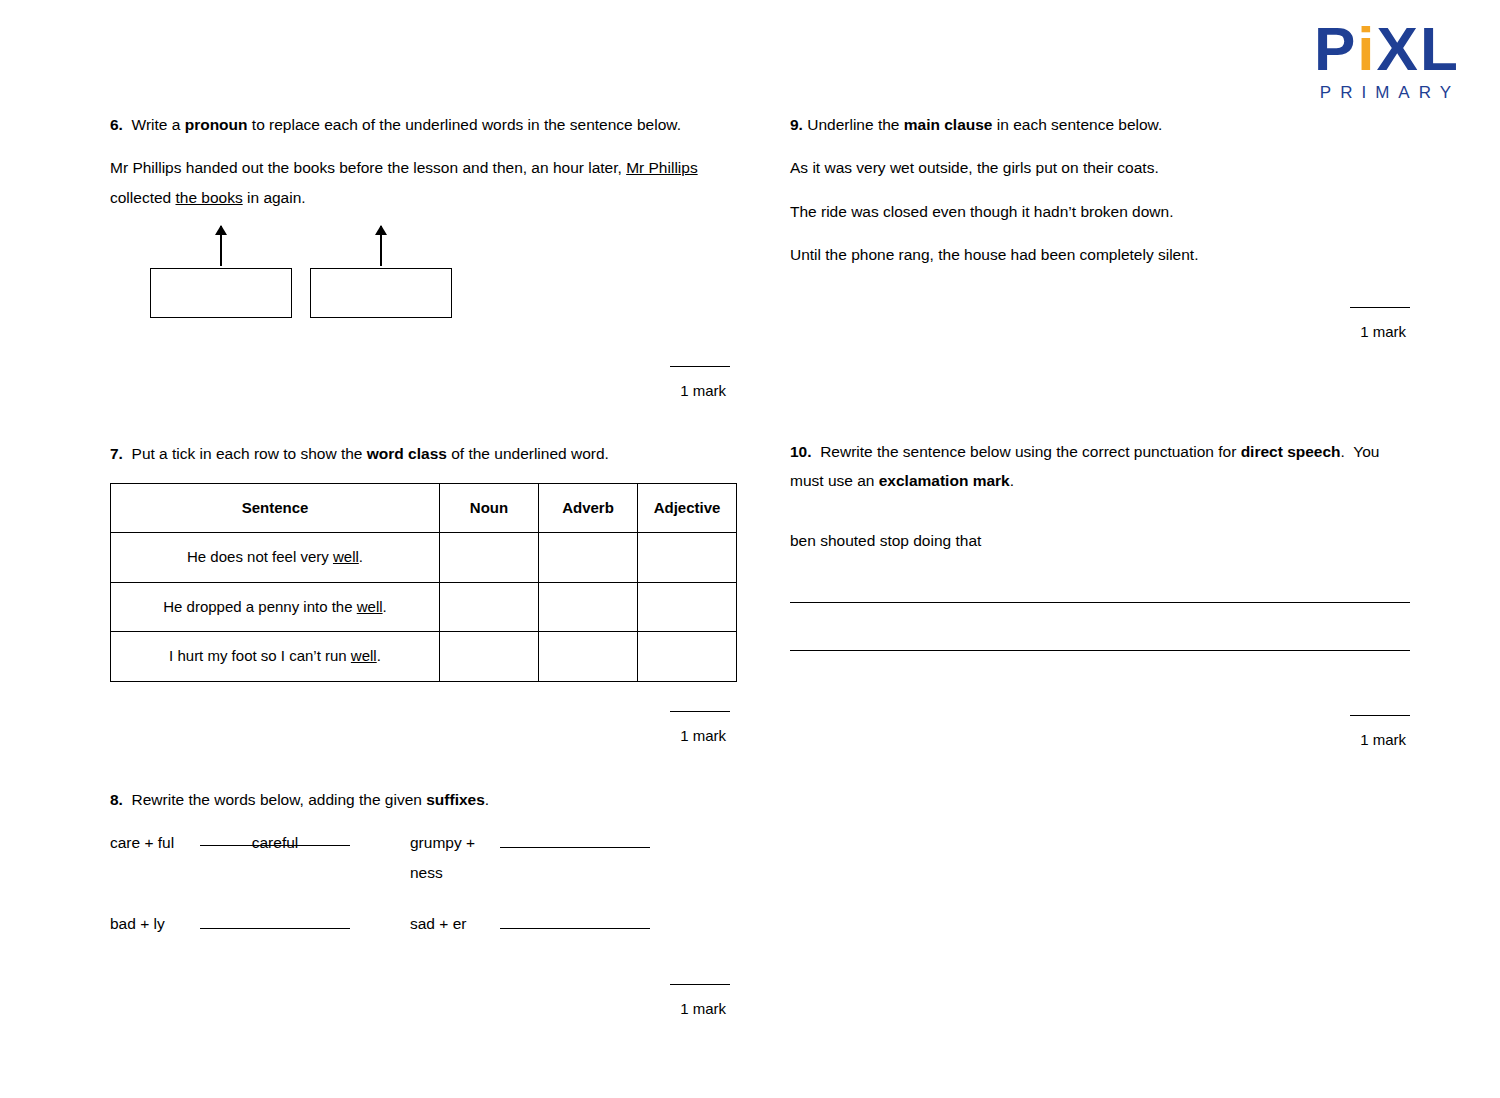Pi XL
PRIMARY
6. Write a pronoun to replace each of the underlined words in the sentence below.
Mr Phillips handed out the books before the lesson and then, an hour later, Mr Phillips collected the books in again.
1 mark
7. Put a tick in each row to show the word class of the underlined word.
| Sentence | Noun | Adverb | Adjective |
| --- | --- | --- | --- |
| He does not feel very well . | | | |
| He dropped a penny into the well . | | | |
| I hurt my foot so I can’t run well . | | | |
1 mark
8. Rewrite the words below, adding the given suffixes.
care + ful careful
grumpy + ness
bad + ly
sad + er
1 mark
9. Underline the main clause in each sentence below.
As it was very wet outside, the girls put on their coats.
The ride was closed even though it hadn’t broken down.
Until the phone rang, the house had been completely silent.
1 mark
10. Rewrite the sentence below using the correct punctuation for direct speech. You must use an exclamation mark.
ben shouted stop doing that
1 mark